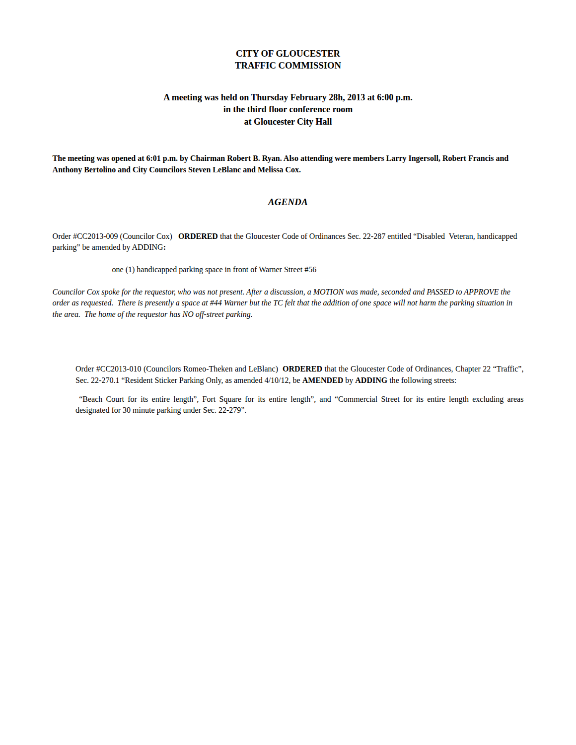CITY OF GLOUCESTER
TRAFFIC COMMISSION
A meeting was held on Thursday February 28h, 2013 at 6:00 p.m.
in the third floor conference room
at Gloucester City Hall
The meeting was opened at 6:01 p.m. by Chairman Robert B. Ryan. Also attending were members Larry Ingersoll, Robert Francis and Anthony Bertolino and City Councilors Steven LeBlanc and Melissa Cox.
AGENDA
Order #CC2013-009 (Councilor Cox) ORDERED that the Gloucester Code of Ordinances Sec. 22-287 entitled “Disabled Veteran, handicapped parking” be amended by ADDING:
one (1) handicapped parking space in front of Warner Street #56
Councilor Cox spoke for the requestor, who was not present. After a discussion, a MOTION was made, seconded and PASSED to APPROVE the order as requested. There is presently a space at #44 Warner but the TC felt that the addition of one space will not harm the parking situation in the area. The home of the requestor has NO off-street parking.
Order #CC2013-010 (Councilors Romeo-Theken and LeBlanc) ORDERED that the Gloucester Code of Ordinances, Chapter 22 “Traffic”, Sec. 22-270.1 “Resident Sticker Parking Only, as amended 4/10/12, be AMENDED by ADDING the following streets:
“Beach Court for its entire length”, Fort Square for its entire length”, and “Commercial Street for its entire length excluding areas designated for 30 minute parking under Sec. 22-279”.